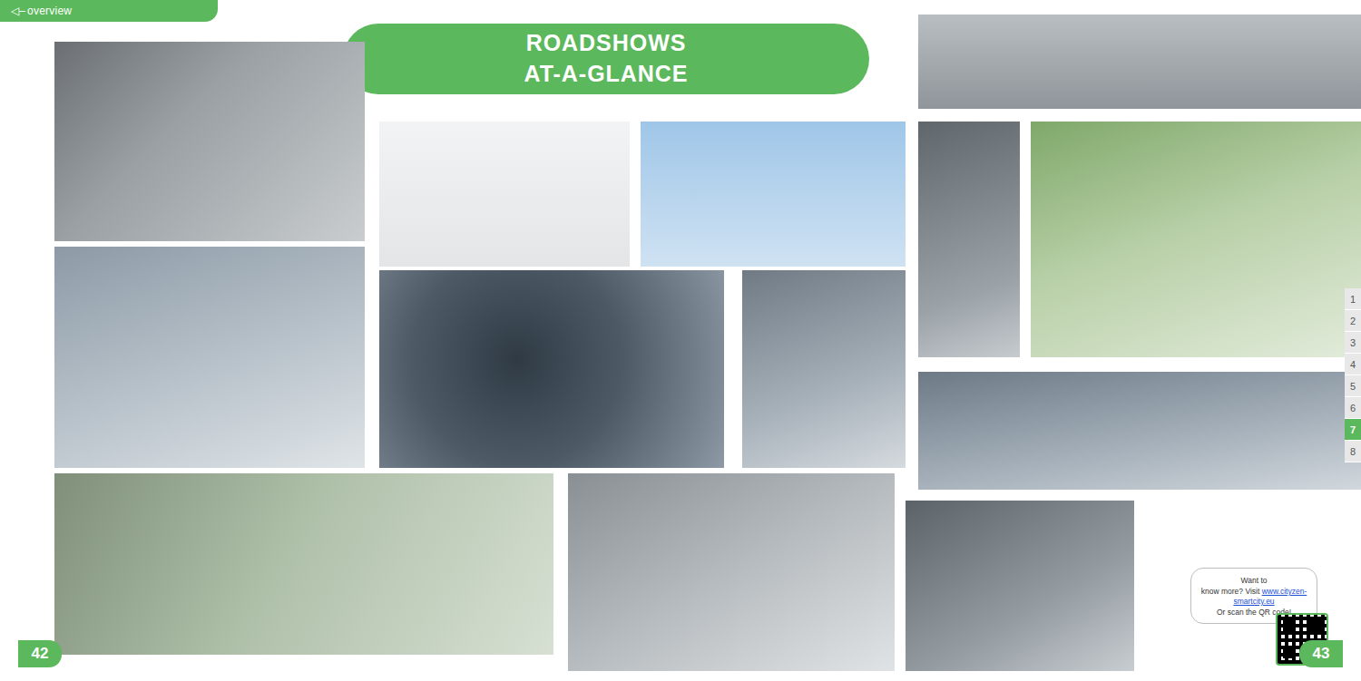◁–overview
Roadshows
at-a-glance
1
2
3
4
5
6
7
8
Want to
know more? Visit www.cityzen-smartcity.eu
Or scan the QR code!
42
43